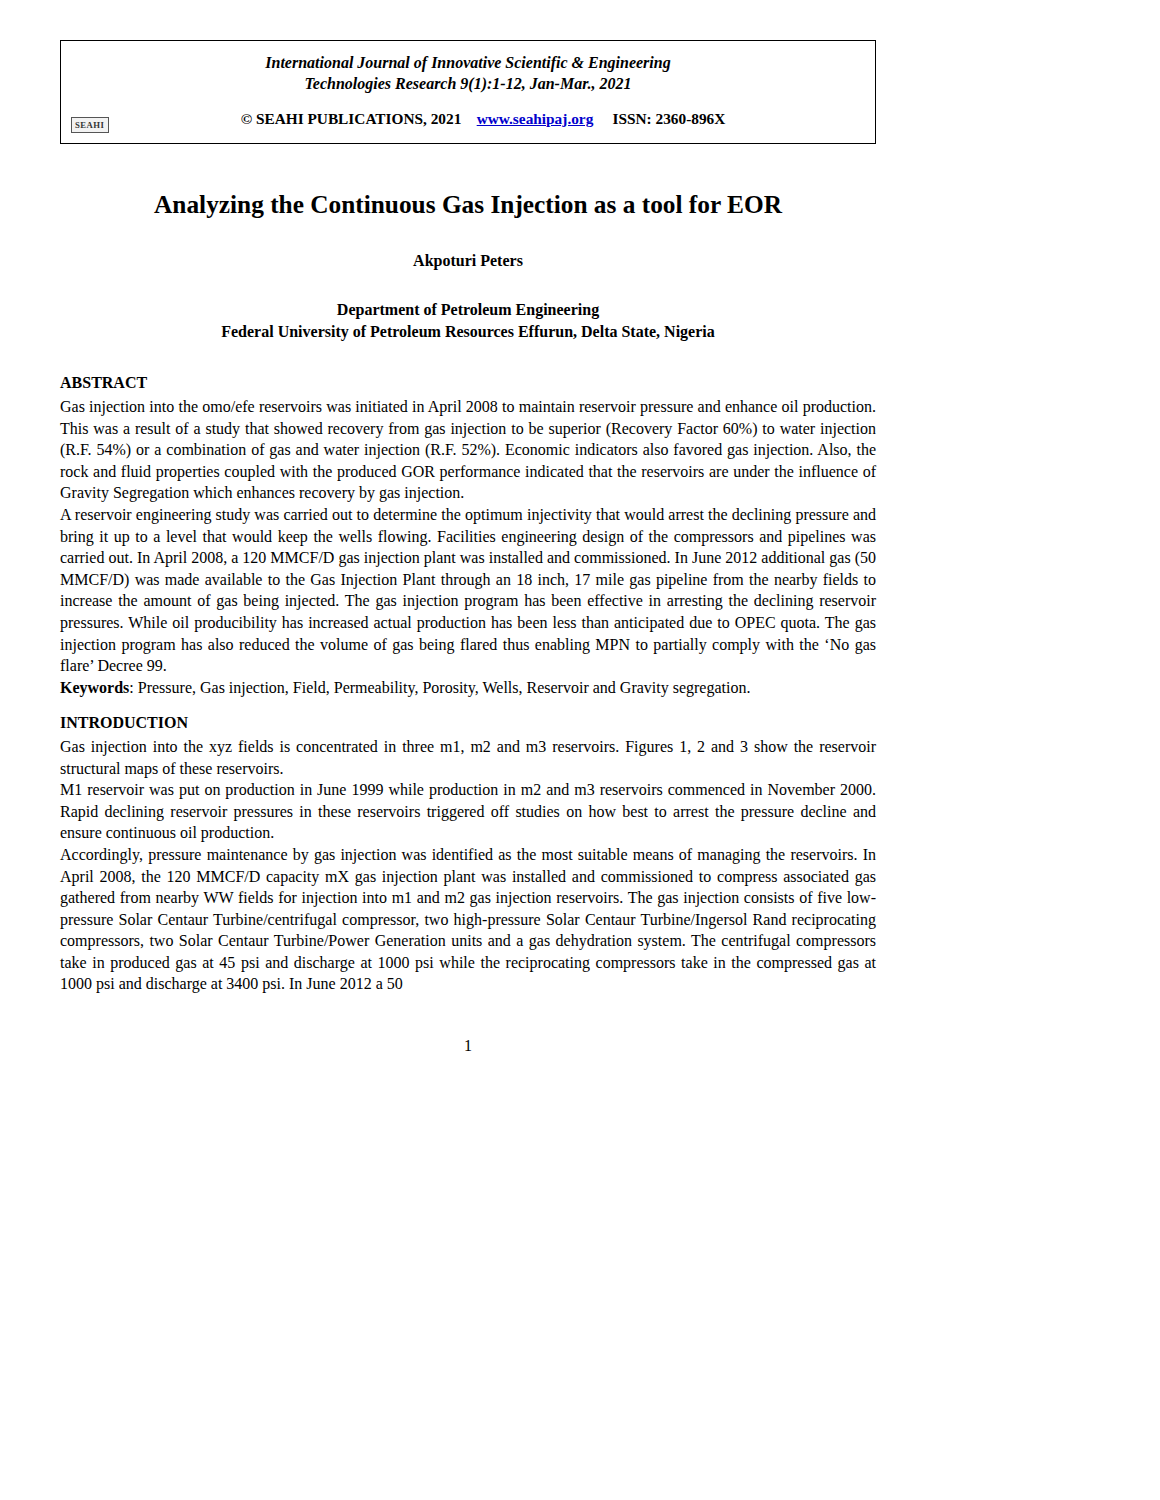International Journal of Innovative Scientific & Engineering
Technologies Research 9(1):1-12, Jan-Mar., 2021
© SEAHI PUBLICATIONS, 2021 www.seahipaj.org ISSN: 2360-896X
SEAHI
Analyzing the Continuous Gas Injection as a tool for EOR
Akpoturi Peters
Department of Petroleum Engineering
Federal University of Petroleum Resources Effurun, Delta State, Nigeria
Abstract
Gas injection into the omo/efe reservoirs was initiated in April 2008 to maintain reservoir pressure and enhance oil production. This was a result of a study that showed recovery from gas injection to be superior (Recovery Factor 60%) to water injection (R.F. 54%) or a combination of gas and water injection (R.F. 52%). Economic indicators also favored gas injection. Also, the rock and fluid properties coupled with the produced GOR performance indicated that the reservoirs are under the influence of Gravity Segregation which enhances recovery by gas injection.
A reservoir engineering study was carried out to determine the optimum injectivity that would arrest the declining pressure and bring it up to a level that would keep the wells flowing. Facilities engineering design of the compressors and pipelines was carried out. In April 2008, a 120 MMCF/D gas injection plant was installed and commissioned. In June 2012 additional gas (50 MMCF/D) was made available to the Gas Injection Plant through an 18 inch, 17 mile gas pipeline from the nearby fields to increase the amount of gas being injected. The gas injection program has been effective in arresting the declining reservoir pressures. While oil producibility has increased actual production has been less than anticipated due to OPEC quota. The gas injection program has also reduced the volume of gas being flared thus enabling MPN to partially comply with the ‘No gas flare’ Decree 99.
Keywords: Pressure, Gas injection, Field, Permeability, Porosity, Wells, Reservoir and Gravity segregation.
Introduction
Gas injection into the xyz fields is concentrated in three m1, m2 and m3 reservoirs. Figures 1, 2 and 3 show the reservoir structural maps of these reservoirs.
M1 reservoir was put on production in June 1999 while production in m2 and m3 reservoirs commenced in November 2000. Rapid declining reservoir pressures in these reservoirs triggered off studies on how best to arrest the pressure decline and ensure continuous oil production.
Accordingly, pressure maintenance by gas injection was identified as the most suitable means of managing the reservoirs. In April 2008, the 120 MMCF/D capacity mX gas injection plant was installed and commissioned to compress associated gas gathered from nearby WW fields for injection into m1 and m2 gas injection reservoirs. The gas injection consists of five low-pressure Solar Centaur Turbine/centrifugal compressor, two high-pressure Solar Centaur Turbine/Ingersol Rand reciprocating compressors, two Solar Centaur Turbine/Power Generation units and a gas dehydration system. The centrifugal compressors take in produced gas at 45 psi and discharge at 1000 psi while the reciprocating compressors take in the compressed gas at 1000 psi and discharge at 3400 psi. In June 2012 a 50
1